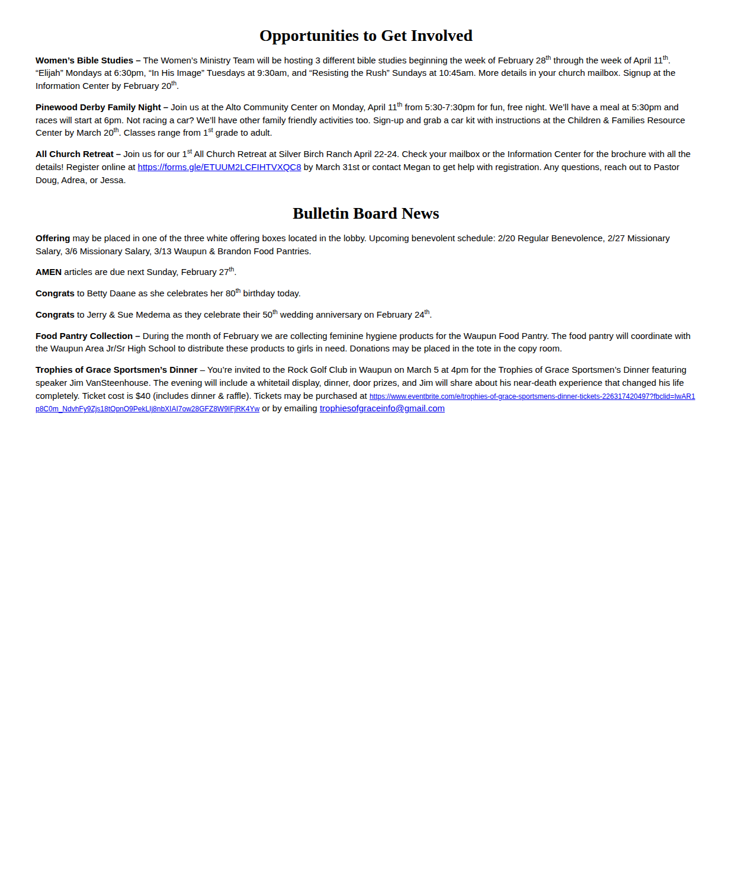Opportunities to Get Involved
Women’s Bible Studies – The Women’s Ministry Team will be hosting 3 different bible studies beginning the week of February 28th through the week of April 11th. “Elijah” Mondays at 6:30pm, “In His Image” Tuesdays at 9:30am, and “Resisting the Rush” Sundays at 10:45am. More details in your church mailbox. Signup at the Information Center by February 20th.
Pinewood Derby Family Night – Join us at the Alto Community Center on Monday, April 11th from 5:30-7:30pm for fun, free night. We’ll have a meal at 5:30pm and races will start at 6pm. Not racing a car? We’ll have other family friendly activities too. Sign-up and grab a car kit with instructions at the Children & Families Resource Center by March 20th. Classes range from 1st grade to adult.
All Church Retreat – Join us for our 1st All Church Retreat at Silver Birch Ranch April 22-24. Check your mailbox or the Information Center for the brochure with all the details! Register online at https://forms.gle/ETUUM2LCFIHTVXQC8 by March 31st or contact Megan to get help with registration. Any questions, reach out to Pastor Doug, Adrea, or Jessa.
Bulletin Board News
Offering may be placed in one of the three white offering boxes located in the lobby. Upcoming benevolent schedule: 2/20 Regular Benevolence, 2/27 Missionary Salary, 3/6 Missionary Salary, 3/13 Waupun & Brandon Food Pantries.
AMEN articles are due next Sunday, February 27th.
Congrats to Betty Daane as she celebrates her 80th birthday today.
Congrats to Jerry & Sue Medema as they celebrate their 50th wedding anniversary on February 24th.
Food Pantry Collection – During the month of February we are collecting feminine hygiene products for the Waupun Food Pantry. The food pantry will coordinate with the Waupun Area Jr/Sr High School to distribute these products to girls in need. Donations may be placed in the tote in the copy room.
Trophies of Grace Sportsmen’s Dinner – You’re invited to the Rock Golf Club in Waupun on March 5 at 4pm for the Trophies of Grace Sportsmen’s Dinner featuring speaker Jim VanSteenhouse. The evening will include a whitetail display, dinner, door prizes, and Jim will share about his near-death experience that changed his life completely. Ticket cost is $40 (includes dinner & raffle). Tickets may be purchased at https://www.eventbrite.com/e/trophies-of-grace-sportsmens-dinner-tickets-226317420497?fbclid=IwAR1p8C0m_NdvhFy9Zjs18tOpnO9PekLIj8nbXIAI7ow28GFZ8W9IFjRK4Yw or by emailing trophiesofgraceinfo@gmail.com